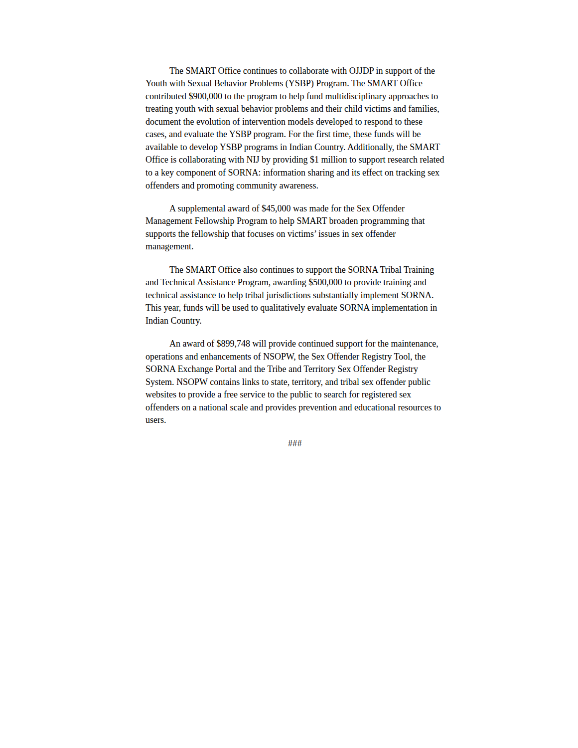The SMART Office continues to collaborate with OJJDP in support of the Youth with Sexual Behavior Problems (YSBP) Program. The SMART Office contributed $900,000 to the program to help fund multidisciplinary approaches to treating youth with sexual behavior problems and their child victims and families, document the evolution of intervention models developed to respond to these cases, and evaluate the YSBP program. For the first time, these funds will be available to develop YSBP programs in Indian Country. Additionally, the SMART Office is collaborating with NIJ by providing $1 million to support research related to a key component of SORNA: information sharing and its effect on tracking sex offenders and promoting community awareness.
A supplemental award of $45,000 was made for the Sex Offender Management Fellowship Program to help SMART broaden programming that supports the fellowship that focuses on victims’ issues in sex offender management.
The SMART Office also continues to support the SORNA Tribal Training and Technical Assistance Program, awarding $500,000 to provide training and technical assistance to help tribal jurisdictions substantially implement SORNA. This year, funds will be used to qualitatively evaluate SORNA implementation in Indian Country.
An award of $899,748 will provide continued support for the maintenance, operations and enhancements of NSOPW, the Sex Offender Registry Tool, the SORNA Exchange Portal and the Tribe and Territory Sex Offender Registry System. NSOPW contains links to state, territory, and tribal sex offender public websites to provide a free service to the public to search for registered sex offenders on a national scale and provides prevention and educational resources to users.
###